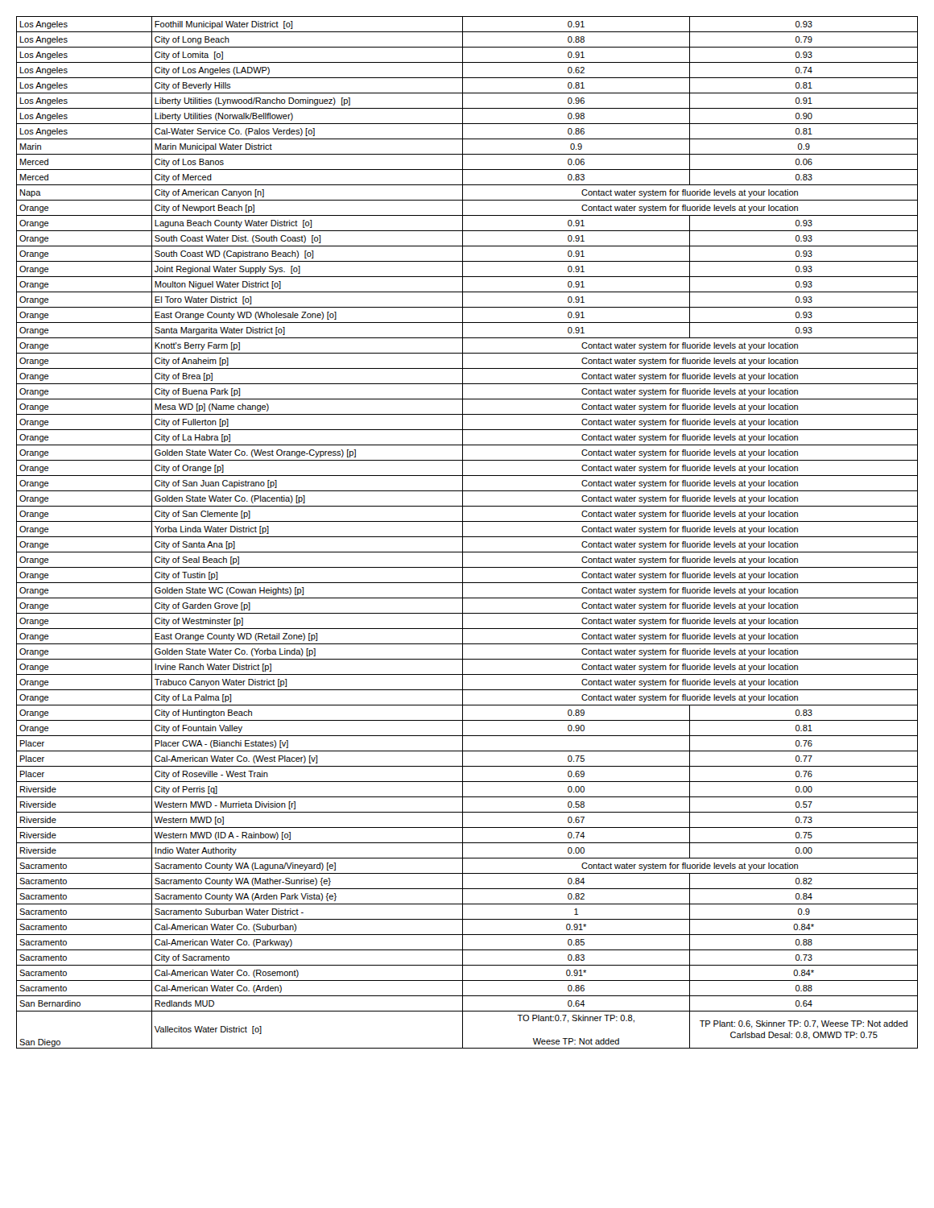| Los Angeles | Foothill Municipal Water District [o] | 0.91 | 0.93 |
| Los Angeles | City of Long Beach | 0.88 | 0.79 |
| Los Angeles | City of Lomita [o] | 0.91 | 0.93 |
| Los Angeles | City of Los Angeles (LADWP) | 0.62 | 0.74 |
| Los Angeles | City of Beverly Hills | 0.81 | 0.81 |
| Los Angeles | Liberty Utilities (Lynwood/Rancho Dominguez) [p] | 0.96 | 0.91 |
| Los Angeles | Liberty Utilities (Norwalk/Bellflower) | 0.98 | 0.90 |
| Los Angeles | Cal-Water Service Co. (Palos Verdes) [o] | 0.86 | 0.81 |
| Marin | Marin Municipal Water District | 0.9 | 0.9 |
| Merced | City of Los Banos | 0.06 | 0.06 |
| Merced | City of Merced | 0.83 | 0.83 |
| Napa | City of American Canyon [n] | Contact water system for fluoride levels at your location |
| Orange | City of Newport Beach [p] | Contact water system for fluoride levels at your location |
| Orange | Laguna Beach County Water District [o] | 0.91 | 0.93 |
| Orange | South Coast Water Dist. (South Coast) [o] | 0.91 | 0.93 |
| Orange | South Coast WD (Capistrano Beach) [o] | 0.91 | 0.93 |
| Orange | Joint Regional Water Supply Sys. [o] | 0.91 | 0.93 |
| Orange | Moulton Niguel Water District [o] | 0.91 | 0.93 |
| Orange | El Toro Water District [o] | 0.91 | 0.93 |
| Orange | East Orange County WD (Wholesale Zone) [o] | 0.91 | 0.93 |
| Orange | Santa Margarita Water District [o] | 0.91 | 0.93 |
| Orange | Knott's Berry Farm [p] | Contact water system for fluoride levels at your location |
| Orange | City of Anaheim [p] | Contact water system for fluoride levels at your location |
| Orange | City of Brea [p] | Contact water system for fluoride levels at your location |
| Orange | City of Buena Park [p] | Contact water system for fluoride levels at your location |
| Orange | Mesa WD [p] (Name change) | Contact water system for fluoride levels at your location |
| Orange | City of Fullerton [p] | Contact water system for fluoride levels at your location |
| Orange | City of La Habra [p] | Contact water system for fluoride levels at your location |
| Orange | Golden State Water Co. (West Orange-Cypress) [p] | Contact water system for fluoride levels at your location |
| Orange | City of Orange [p] | Contact water system for fluoride levels at your location |
| Orange | City of San Juan Capistrano [p] | Contact water system for fluoride levels at your location |
| Orange | Golden State Water Co. (Placentia) [p] | Contact water system for fluoride levels at your location |
| Orange | City of San Clemente [p] | Contact water system for fluoride levels at your location |
| Orange | Yorba Linda Water District [p] | Contact water system for fluoride levels at your location |
| Orange | City of Santa Ana [p] | Contact water system for fluoride levels at your location |
| Orange | City of Seal Beach [p] | Contact water system for fluoride levels at your location |
| Orange | City of Tustin [p] | Contact water system for fluoride levels at your location |
| Orange | Golden State WC (Cowan Heights) [p] | Contact water system for fluoride levels at your location |
| Orange | City of Garden Grove [p] | Contact water system for fluoride levels at your location |
| Orange | City of Westminster [p] | Contact water system for fluoride levels at your location |
| Orange | East Orange County WD (Retail Zone) [p] | Contact water system for fluoride levels at your location |
| Orange | Golden State Water Co. (Yorba Linda) [p] | Contact water system for fluoride levels at your location |
| Orange | Irvine Ranch Water District [p] | Contact water system for fluoride levels at your location |
| Orange | Trabuco Canyon Water District [p] | Contact water system for fluoride levels at your location |
| Orange | City of La Palma [p] | Contact water system for fluoride levels at your location |
| Orange | City of Huntington Beach | 0.89 | 0.83 |
| Orange | City of Fountain Valley | 0.90 | 0.81 |
| Placer | Placer CWA - (Bianchi Estates) [v] | | 0.76 |
| Placer | Cal-American Water Co. (West Placer) [v] | 0.75 | 0.77 |
| Placer | City of Roseville - West Train | 0.69 | 0.76 |
| Riverside | City of Perris [q] | 0.00 | 0.00 |
| Riverside | Western MWD - Murrieta Division [r] | 0.58 | 0.57 |
| Riverside | Western MWD [o] | 0.67 | 0.73 |
| Riverside | Western MWD (ID A - Rainbow) [o] | 0.74 | 0.75 |
| Riverside | Indio Water Authority | 0.00 | 0.00 |
| Sacramento | Sacramento County WA (Laguna/Vineyard) [e] | Contact water system for fluoride levels at your location |
| Sacramento | Sacramento County WA (Mather-Sunrise) {e} | 0.84 | 0.82 |
| Sacramento | Sacramento County WA (Arden Park Vista) {e} | 0.82 | 0.84 |
| Sacramento | Sacramento Suburban Water District - | 1 | 0.9 |
| Sacramento | Cal-American Water Co. (Suburban) | 0.91* | 0.84* |
| Sacramento | Cal-American Water Co. (Parkway) | 0.85 | 0.88 |
| Sacramento | City of Sacramento | 0.83 | 0.73 |
| Sacramento | Cal-American Water Co. (Rosemont) | 0.91* | 0.84* |
| Sacramento | Cal-American Water Co. (Arden) | 0.86 | 0.88 |
| San Bernardino | Redlands MUD | 0.64 | 0.64 |
| San Diego | Vallecitos Water District [o] | TO Plant:0.7, Skinner TP: 0.8, Weese TP: Not added | TP Plant: 0.6, Skinner TP: 0.7, Weese TP: Not added Carlsbad Desal: 0.8, OMWD TP: 0.75 |